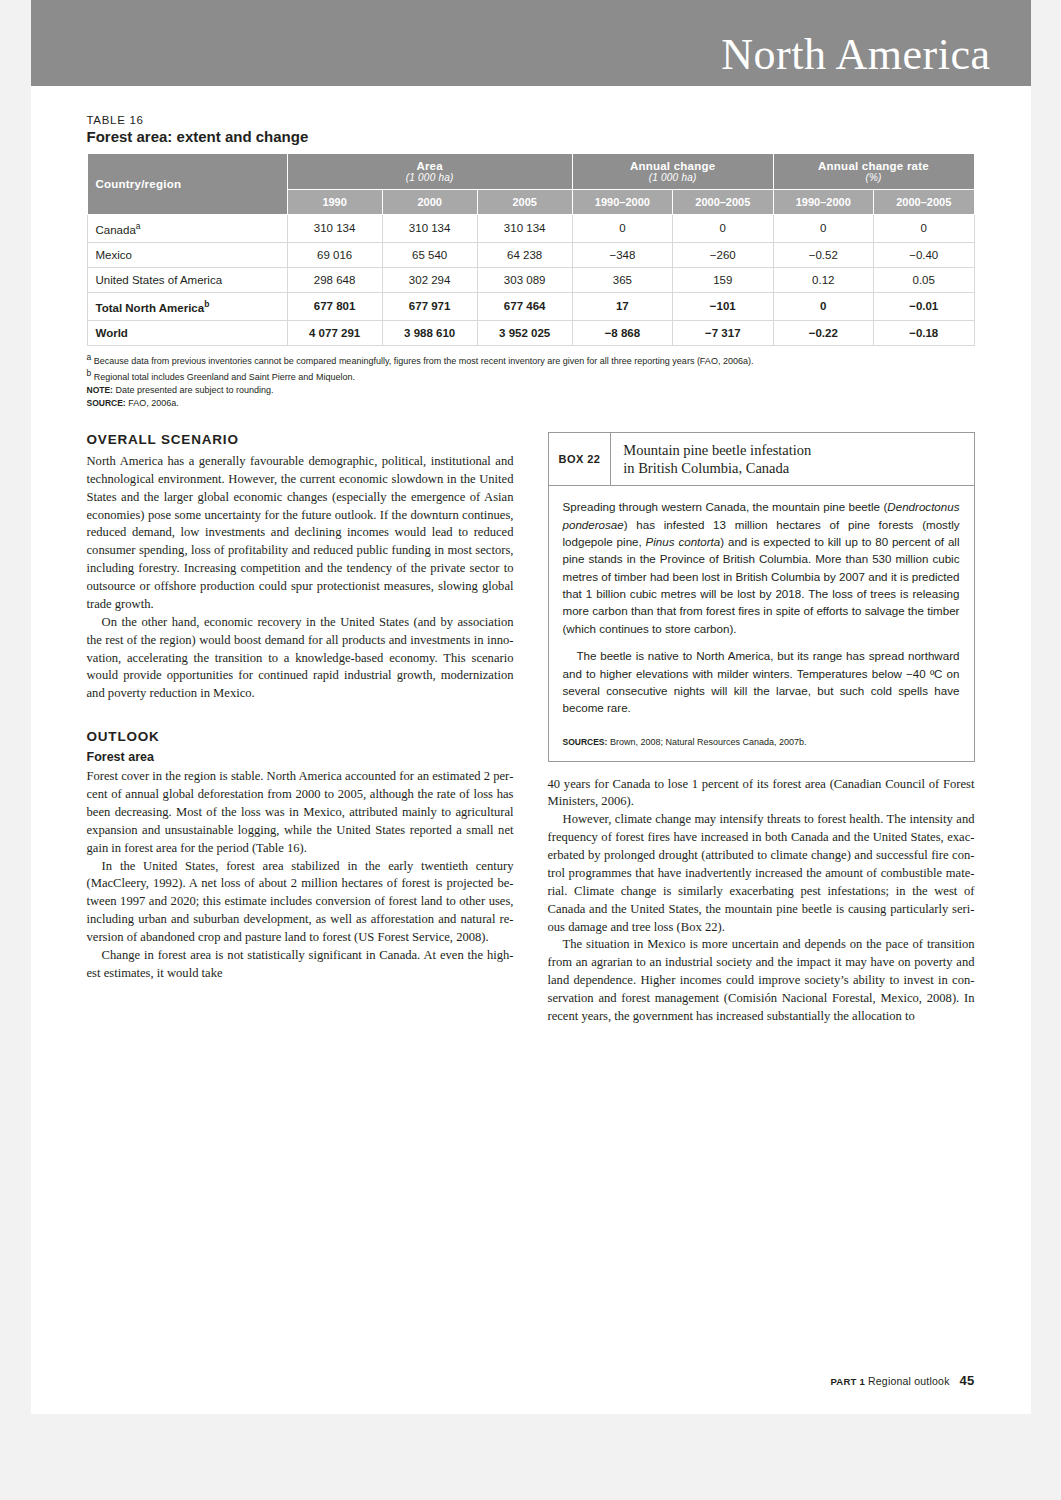North America
Table 16
Forest area: extent and change
| Country/region | Area (1 000 ha) | Annual change (1 000 ha) | Annual change rate (%) |
| --- | --- | --- | --- |
| 1990 | 2000 | 2005 | 1990–2000 | 2000–2005 | 1990–2000 | 2000–2005 |
| Canada a | 310 134 | 310 134 | 310 134 | 0 | 0 | 0 | 0 |
| Mexico | 69 016 | 65 540 | 64 238 | −348 | −260 | −0.52 | −0.40 |
| United States of America | 298 648 | 302 294 | 303 089 | 365 | 159 | 0.12 | 0.05 |
| Total North America b | 677 801 | 677 971 | 677 464 | 17 | −101 | 0 | −0.01 |
| World | 4 077 291 | 3 988 610 | 3 952 025 | −8 868 | −7 317 | −0.22 | −0.18 |
a Because data from previous inventories cannot be compared meaningfully, figures from the most recent inventory are given for all three reporting years (FAO, 2006a).
b Regional total includes Greenland and Saint Pierre and Miquelon.
Note: Date presented are subject to rounding.
Source: FAO, 2006a.
Overall scenario
North America has a generally favourable demographic, political, institutional and technological environment. However, the current economic slowdown in the United States and the larger global economic changes (especially the emergence of Asian economies) pose some uncertainty for the future outlook. If the downturn continues, reduced demand, low investments and declining incomes would lead to reduced consumer spending, loss of profitability and reduced public funding in most sectors, including forestry. Increasing competition and the tendency of the private sector to outsource or offshore production could spur protectionist measures, slowing global trade growth.
On the other hand, economic recovery in the United States (and by association the rest of the region) would boost demand for all products and investments in innovation, accelerating the transition to a knowledge-based economy. This scenario would provide opportunities for continued rapid industrial growth, modernization and poverty reduction in Mexico.
Outlook
Forest area
Forest cover in the region is stable. North America accounted for an estimated 2 percent of annual global deforestation from 2000 to 2005, although the rate of loss has been decreasing. Most of the loss was in Mexico, attributed mainly to agricultural expansion and unsustainable logging, while the United States reported a small net gain in forest area for the period (Table 16).
In the United States, forest area stabilized in the early twentieth century (MacCleery, 1992). A net loss of about 2 million hectares of forest is projected between 1997 and 2020; this estimate includes conversion of forest land to other uses, including urban and suburban development, as well as afforestation and natural reversion of abandoned crop and pasture land to forest (US Forest Service, 2008).
Change in forest area is not statistically significant in Canada. At even the highest estimates, it would take
BOX 22
Mountain pine beetle infestation
in British Columbia, Canada
Spreading through western Canada, the mountain pine beetle (Dendroctonus ponderosae) has infested 13 million hectares of pine forests (mostly lodgepole pine, Pinus contorta) and is expected to kill up to 80 percent of all pine stands in the Province of British Columbia. More than 530 million cubic metres of timber had been lost in British Columbia by 2007 and it is predicted that 1 billion cubic metres will be lost by 2018. The loss of trees is releasing more carbon than that from forest fires in spite of efforts to salvage the timber (which continues to store carbon).
The beetle is native to North America, but its range has spread northward and to higher elevations with milder winters. Temperatures below −40 ºC on several consecutive nights will kill the larvae, but such cold spells have become rare.
Sources: Brown, 2008; Natural Resources Canada, 2007b.
40 years for Canada to lose 1 percent of its forest area (Canadian Council of Forest Ministers, 2006).
However, climate change may intensify threats to forest health. The intensity and frequency of forest fires have increased in both Canada and the United States, exacerbated by prolonged drought (attributed to climate change) and successful fire control programmes that have inadvertently increased the amount of combustible material. Climate change is similarly exacerbating pest infestations; in the west of Canada and the United States, the mountain pine beetle is causing particularly serious damage and tree loss (Box 22).
The situation in Mexico is more uncertain and depends on the pace of transition from an agrarian to an industrial society and the impact it may have on poverty and land dependence. Higher incomes could improve society’s ability to invest in conservation and forest management (Comisión Nacional Forestal, Mexico, 2008). In recent years, the government has increased substantially the allocation to
Part 1 Regional outlook 45